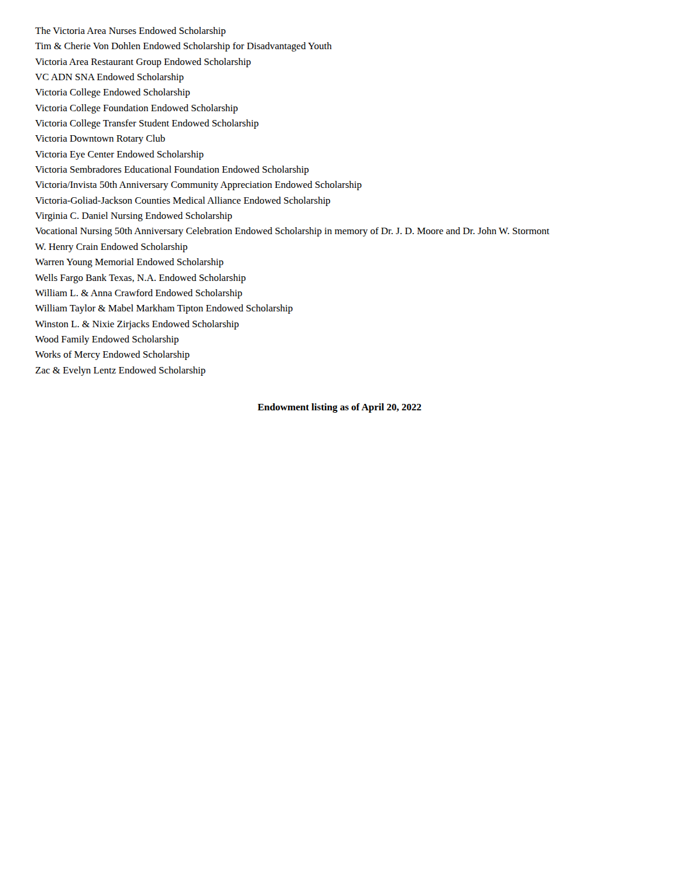The Victoria Area Nurses Endowed Scholarship
Tim & Cherie Von Dohlen Endowed Scholarship for Disadvantaged Youth
Victoria Area Restaurant Group Endowed Scholarship
VC ADN SNA Endowed Scholarship
Victoria College Endowed Scholarship
Victoria College Foundation Endowed Scholarship
Victoria College Transfer Student Endowed Scholarship
Victoria Downtown Rotary Club
Victoria Eye Center Endowed Scholarship
Victoria Sembradores Educational Foundation Endowed Scholarship
Victoria/Invista 50th Anniversary Community Appreciation Endowed Scholarship
Victoria-Goliad-Jackson Counties Medical Alliance Endowed Scholarship
Virginia C. Daniel Nursing Endowed Scholarship
Vocational Nursing 50th Anniversary Celebration Endowed Scholarship in memory of Dr. J. D. Moore and Dr. John W. Stormont
W. Henry Crain Endowed Scholarship
Warren Young Memorial Endowed Scholarship
Wells Fargo Bank Texas, N.A. Endowed Scholarship
William L. & Anna Crawford Endowed Scholarship
William Taylor & Mabel Markham Tipton Endowed Scholarship
Winston L. & Nixie Zirjacks Endowed Scholarship
Wood Family Endowed Scholarship
Works of Mercy Endowed Scholarship
Zac & Evelyn Lentz Endowed Scholarship
Endowment listing as of April 20, 2022